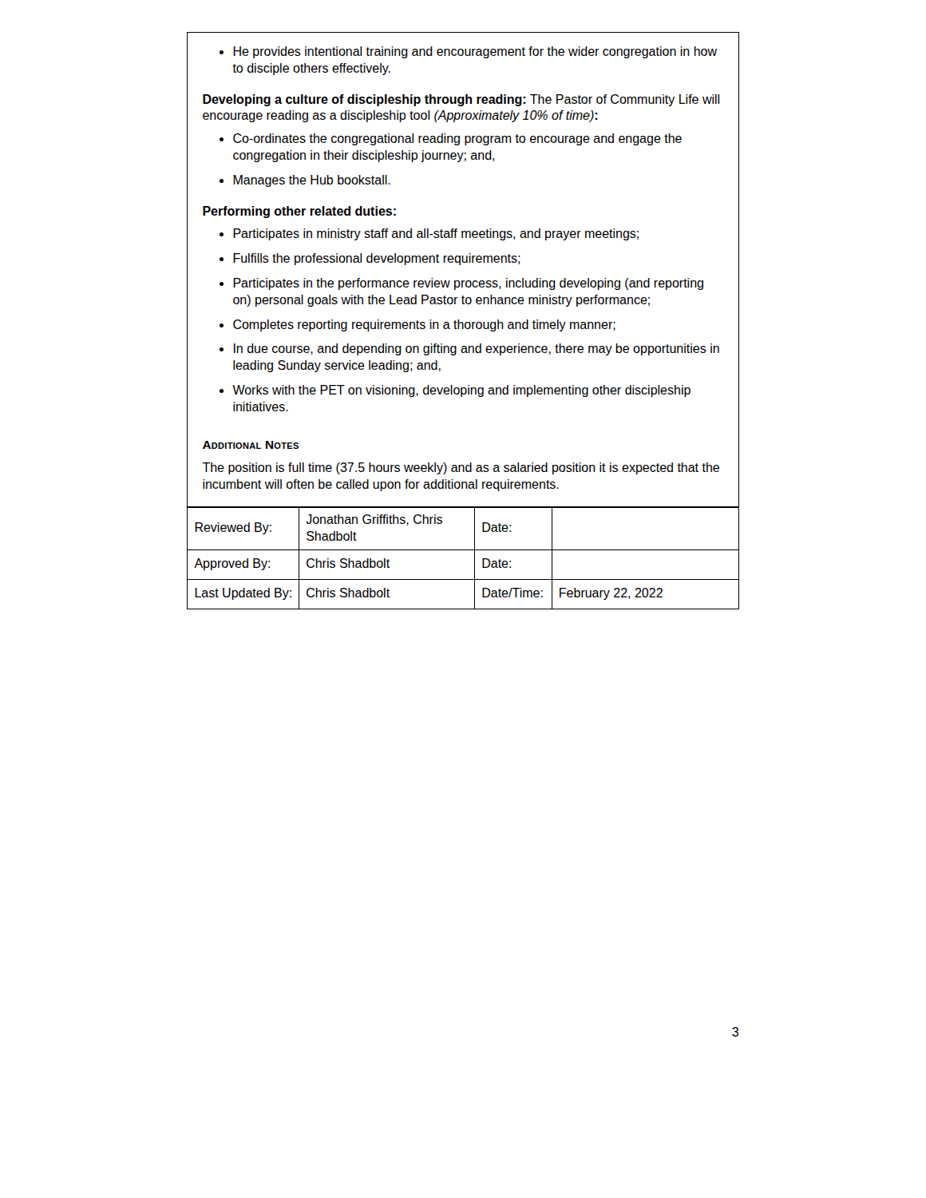He provides intentional training and encouragement for the wider congregation in how to disciple others effectively.
Developing a culture of discipleship through reading: The Pastor of Community Life will encourage reading as a discipleship tool (Approximately 10% of time):
Co-ordinates the congregational reading program to encourage and engage the congregation in their discipleship journey; and,
Manages the Hub bookstall.
Performing other related duties:
Participates in ministry staff and all-staff meetings, and prayer meetings;
Fulfills the professional development requirements;
Participates in the performance review process, including developing (and reporting on) personal goals with the Lead Pastor to enhance ministry performance;
Completes reporting requirements in a thorough and timely manner;
In due course, and depending on gifting and experience, there may be opportunities in leading Sunday service leading; and,
Works with the PET on visioning, developing and implementing other discipleship initiatives.
Additional Notes
The position is full time (37.5 hours weekly) and as a salaried position it is expected that the incumbent will often be called upon for additional requirements.
| Reviewed By: | Jonathan Griffiths, Chris Shadbolt | Date: | |
| Approved By: | Chris Shadbolt | Date: | |
| Last Updated By: | Chris Shadbolt | Date/Time: | February 22, 2022 |
3